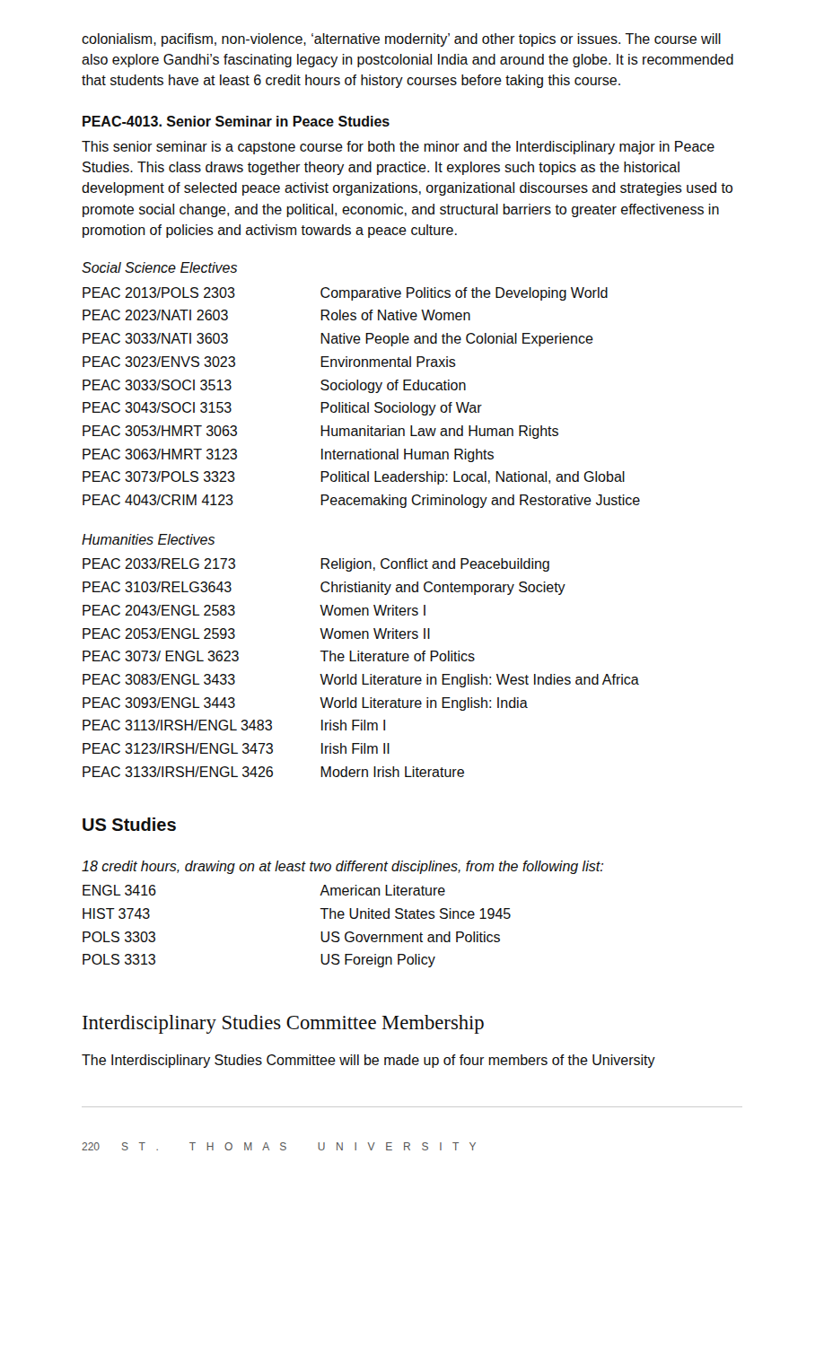colonialism, pacifism, non-violence, ‘alternative modernity’ and other topics or issues. The course will also explore Gandhi’s fascinating legacy in postcolonial India and around the globe. It is recommended that students have at least 6 credit hours of history courses before taking this course.
PEAC-4013. Senior Seminar in Peace Studies
This senior seminar is a capstone course for both the minor and the Interdisciplinary major in Peace Studies. This class draws together theory and practice. It explores such topics as the historical development of selected peace activist organizations, organizational discourses and strategies used to promote social change, and the political, economic, and structural barriers to greater effectiveness in promotion of policies and activism towards a peace culture.
Social Science Electives
| PEAC 2013/POLS 2303 | Comparative Politics of the Developing World |
| PEAC 2023/NATI 2603 | Roles of Native Women |
| PEAC 3033/NATI 3603 | Native People and the Colonial Experience |
| PEAC 3023/ENVS 3023 | Environmental Praxis |
| PEAC 3033/SOCI 3513 | Sociology of Education |
| PEAC 3043/SOCI 3153 | Political Sociology of War |
| PEAC 3053/HMRT 3063 | Humanitarian Law and Human Rights |
| PEAC 3063/HMRT 3123 | International Human Rights |
| PEAC 3073/POLS 3323 | Political Leadership: Local, National, and Global |
| PEAC 4043/CRIM 4123 | Peacemaking Criminology and Restorative Justice |
Humanities Electives
| PEAC 2033/RELG 2173 | Religion, Conflict and Peacebuilding |
| PEAC 3103/RELG3643 | Christianity and Contemporary Society |
| PEAC 2043/ENGL 2583 | Women Writers I |
| PEAC 2053/ENGL 2593 | Women Writers II |
| PEAC 3073/ ENGL 3623 | The Literature of Politics |
| PEAC 3083/ENGL 3433 | World Literature in English: West Indies and Africa |
| PEAC 3093/ENGL 3443 | World Literature in English: India |
| PEAC 3113/IRSH/ENGL 3483 | Irish Film I |
| PEAC 3123/IRSH/ENGL 3473 | Irish Film II |
| PEAC 3133/IRSH/ENGL 3426 | Modern Irish Literature |
US Studies
18 credit hours, drawing on at least two different disciplines, from the following list:
| ENGL 3416 | American Literature |
| HIST 3743 | The United States Since 1945 |
| POLS 3303 | US Government and Politics |
| POLS 3313 | US Foreign Policy |
Interdisciplinary Studies Committee Membership
The Interdisciplinary Studies Committee will be made up of four members of the University
220 S T . T H O M A S U N I V E R S I T Y